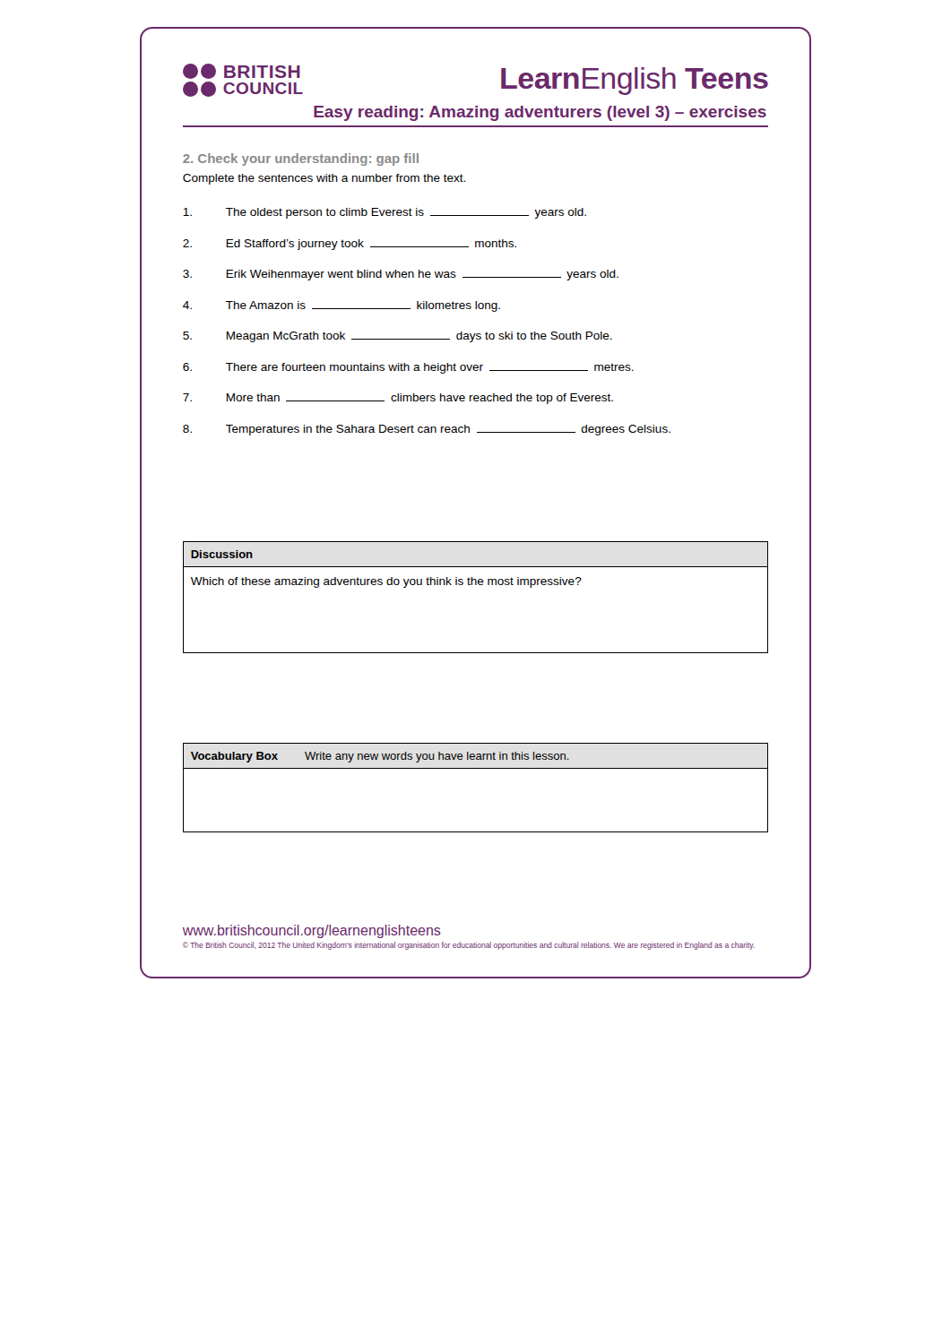BRITISHCOUNCIL
LearnEnglish Teens
Easy reading: Amazing adventurers (level 3) – exercises
2. Check your understanding: gap fill
Complete the sentences with a number from the text.
1. The oldest person to climb Everest is years old.
2. Ed Stafford’s journey took months.
3. Erik Weihenmayer went blind when he was years old.
4. The Amazon is kilometres long.
5. Meagan McGrath took days to ski to the South Pole.
6. There are fourteen mountains with a height over metres.
7. More than climbers have reached the top of Everest.
8. Temperatures in the Sahara Desert can reach degrees Celsius.
Discussion
Which of these amazing adventures do you think is the most impressive?
Vocabulary BoxWrite any new words you have learnt in this lesson.
www.britishcouncil.org/learnenglishteens
© The British Council, 2012 The United Kingdom’s international organisation for educational opportunities and cultural relations. We are registered in England as a charity.